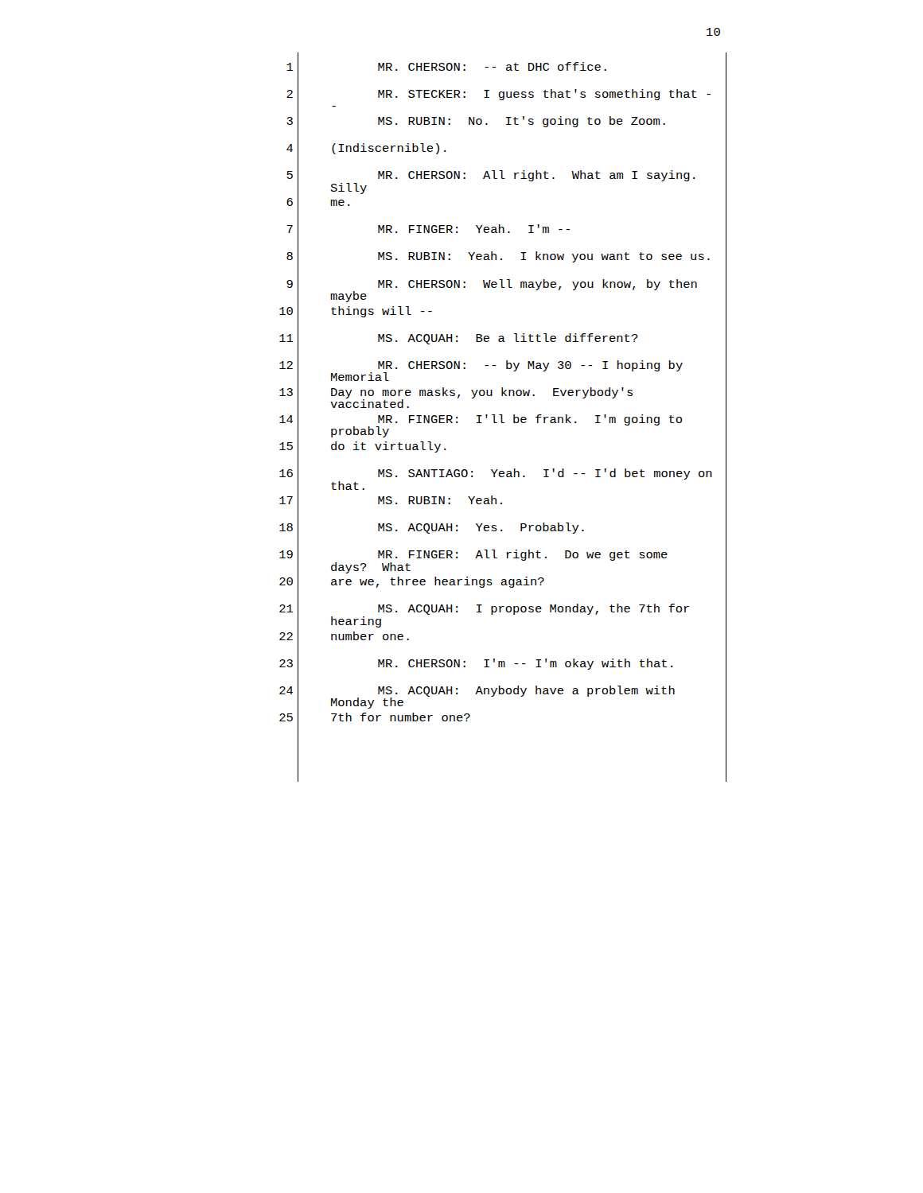10
MR. CHERSON: -- at DHC office.
MR. STECKER: I guess that's something that --
MS. RUBIN: No. It's going to be Zoom.
(Indiscernible).
MR. CHERSON: All right. What am I saying. Silly
me.
MR. FINGER: Yeah. I'm --
MS. RUBIN: Yeah. I know you want to see us.
MR. CHERSON: Well maybe, you know, by then maybe
things will --
MS. ACQUAH: Be a little different?
MR. CHERSON: -- by May 30 -- I hoping by Memorial
Day no more masks, you know. Everybody's vaccinated.
MR. FINGER: I'll be frank. I'm going to probably
do it virtually.
MS. SANTIAGO: Yeah. I'd -- I'd bet money on that.
MS. RUBIN: Yeah.
MS. ACQUAH: Yes. Probably.
MR. FINGER: All right. Do we get some days? What
are we, three hearings again?
MS. ACQUAH: I propose Monday, the 7th for hearing
number one.
MR. CHERSON: I'm -- I'm okay with that.
MS. ACQUAH: Anybody have a problem with Monday the
7th for number one?